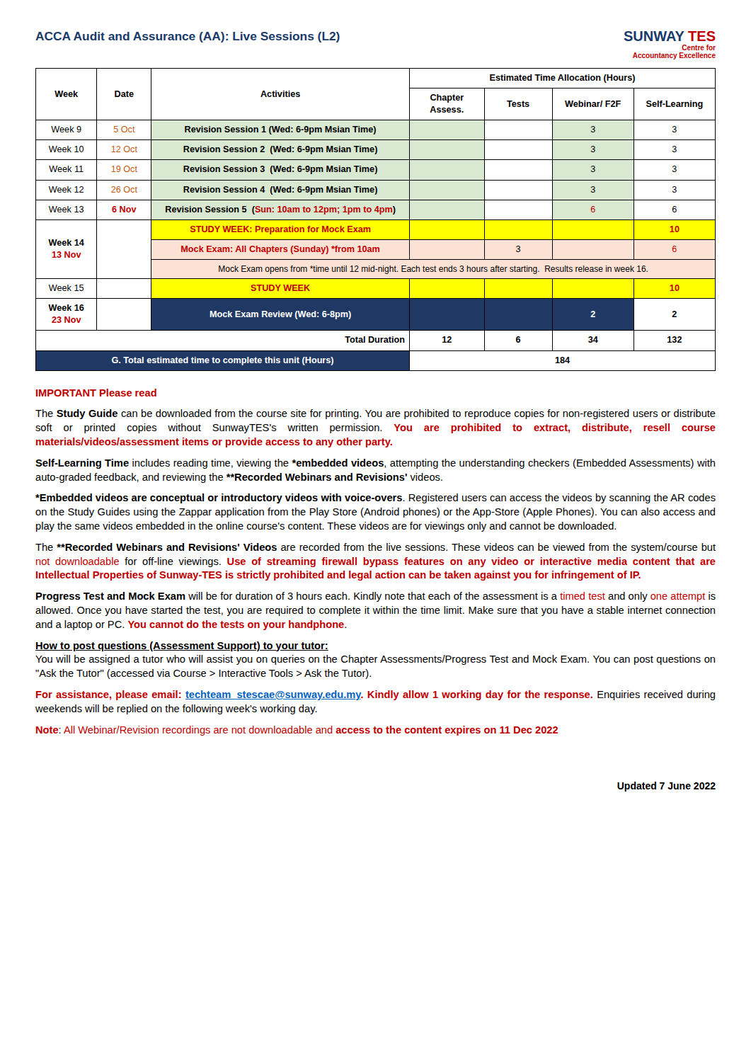ACCA Audit and Assurance (AA): Live Sessions (L2)
SUNWAY TES
Centre for
Accountancy Excellence
| Week | Date | Activities | Estimated Time Allocation (Hours) |
| --- | --- | --- | --- |
| Chapter Assess. | Tests | Webinar/ F2F | Self-Learning |
| Week 9 | 5 Oct | Revision Session 1 (Wed: 6-9pm Msian Time) | | | 3 | 3 |
| Week 10 | 12 Oct | Revision Session 2 (Wed: 6-9pm Msian Time) | | | 3 | 3 |
| Week 11 | 19 Oct | Revision Session 3 (Wed: 6-9pm Msian Time) | | | 3 | 3 |
| Week 12 | 26 Oct | Revision Session 4 (Wed: 6-9pm Msian Time) | | | 3 | 3 |
| Week 13 | 6 Nov | Revision Session 5 ( Sun: 10am to 12pm; 1pm to 4pm ) | | | 6 | 6 |
| Week 14 13 Nov | | STUDY WEEK: Preparation for Mock Exam | | | | 10 |
| Mock Exam: All Chapters (Sunday) *from 10am | | 3 | | 6 |
| Mock Exam opens from *time until 12 mid-night. Each test ends 3 hours after starting. Results release in week 16. |
| Week 15 | | STUDY WEEK | | | | 10 |
| Week 16 23 Nov | | Mock Exam Review (Wed: 6-8pm) | | | 2 | 2 |
| Total Duration | 12 | 6 | 34 | 132 |
| G. Total estimated time to complete this unit (Hours) | 184 |
IMPORTANT Please read
The Study Guide can be downloaded from the course site for printing. You are prohibited to reproduce copies for non-registered users or distribute soft or printed copies without SunwayTES's written permission. You are prohibited to extract, distribute, resell course materials/videos/assessment items or provide access to any other party.
Self-Learning Time includes reading time, viewing the *embedded videos, attempting the understanding checkers (Embedded Assessments) with auto-graded feedback, and reviewing the **Recorded Webinars and Revisions' videos.
*Embedded videos are conceptual or introductory videos with voice-overs. Registered users can access the videos by scanning the AR codes on the Study Guides using the Zappar application from the Play Store (Android phones) or the App-Store (Apple Phones). You can also access and play the same videos embedded in the online course's content. These videos are for viewings only and cannot be downloaded.
The **Recorded Webinars and Revisions' Videos are recorded from the live sessions. These videos can be viewed from the system/course but not downloadable for off-line viewings. Use of streaming firewall bypass features on any video or interactive media content that are Intellectual Properties of Sunway-TES is strictly prohibited and legal action can be taken against you for infringement of IP.
Progress Test and Mock Exam will be for duration of 3 hours each. Kindly note that each of the assessment is a timed test and only one attempt is allowed. Once you have started the test, you are required to complete it within the time limit. Make sure that you have a stable internet connection and a laptop or PC. You cannot do the tests on your handphone.
How to post questions (Assessment Support) to your tutor:
You will be assigned a tutor who will assist you on queries on the Chapter Assessments/Progress Test and Mock Exam. You can post questions on "Ask the Tutor" (accessed via Course > Interactive Tools > Ask the Tutor).
For assistance, please email: techteam_stescae@sunway.edu.my. Kindly allow 1 working day for the response. Enquiries received during weekends will be replied on the following week's working day.
Note: All Webinar/Revision recordings are not downloadable and access to the content expires on 11 Dec 2022
Updated 7 June 2022